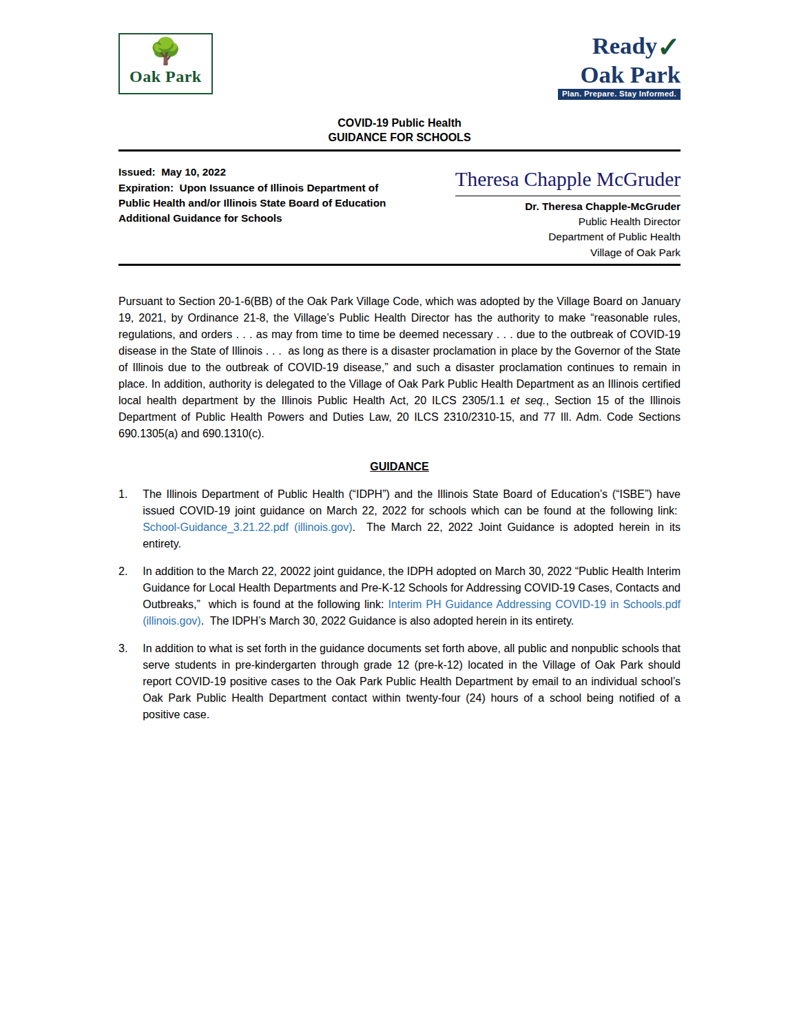🌳
Oak Park
Ready✓ Oak Park Plan. Prepare. Stay Informed.
COVID-19 Public Health
GUIDANCE FOR SCHOOLS
Issued: May 10, 2022
Expiration: Upon Issuance of Illinois Department of
Public Health and/or Illinois State Board of Education
Additional Guidance for Schools
Theresa Chapple McGruder Dr. Theresa Chapple-McGruder
Public Health Director
Department of Public Health
Village of Oak Park
Pursuant to Section 20-1-6(BB) of the Oak Park Village Code, which was adopted by the Village Board on January 19, 2021, by Ordinance 21-8, the Village’s Public Health Director has the authority to make “reasonable rules, regulations, and orders . . . as may from time to time be deemed necessary . . . due to the outbreak of COVID-19 disease in the State of Illinois . . . as long as there is a disaster proclamation in place by the Governor of the State of Illinois due to the outbreak of COVID-19 disease,” and such a disaster proclamation continues to remain in place. In addition, authority is delegated to the Village of Oak Park Public Health Department as an Illinois certified local health department by the Illinois Public Health Act, 20 ILCS 2305/1.1 et seq., Section 15 of the Illinois Department of Public Health Powers and Duties Law, 20 ILCS 2310/2310-15, and 77 Ill. Adm. Code Sections 690.1305(a) and 690.1310(c).
GUIDANCE
1.
The Illinois Department of Public Health (“IDPH”) and the Illinois State Board of Education’s (“ISBE”) have issued COVID-19 joint guidance on March 22, 2022 for schools which can be found at the following link: School-Guidance_3.21.22.pdf (illinois.gov). The March 22, 2022 Joint Guidance is adopted herein in its entirety.
2.
In addition to the March 22, 20022 joint guidance, the IDPH adopted on March 30, 2022 “Public Health Interim Guidance for Local Health Departments and Pre-K-12 Schools for Addressing COVID-19 Cases, Contacts and Outbreaks,” which is found at the following link: Interim PH Guidance Addressing COVID-19 in Schools.pdf (illinois.gov). The IDPH’s March 30, 2022 Guidance is also adopted herein in its entirety.
3.
In addition to what is set forth in the guidance documents set forth above, all public and nonpublic schools that serve students in pre-kindergarten through grade 12 (pre-k-12) located in the Village of Oak Park should report COVID-19 positive cases to the Oak Park Public Health Department by email to an individual school’s Oak Park Public Health Department contact within twenty-four (24) hours of a school being notified of a positive case.